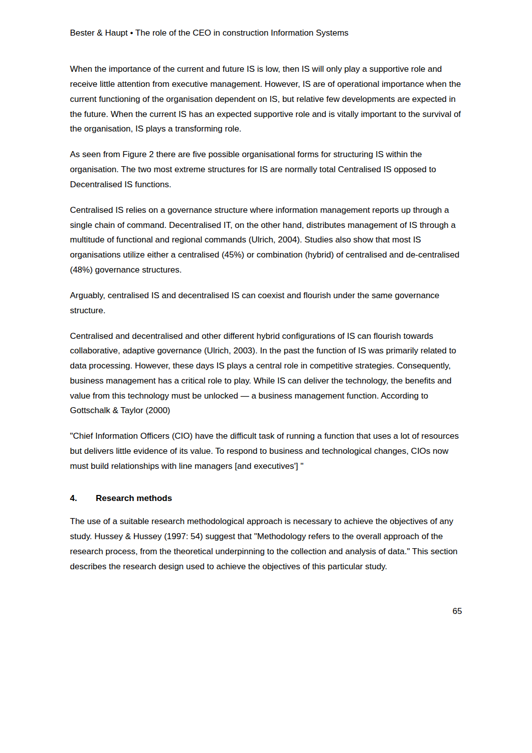Bester & Haupt • The role of the CEO in construction Information Systems
When the importance of the current and future IS is low, then IS will only play a supportive role and receive little attention from executive management. However, IS are of operational importance when the current functioning of the organisation dependent on IS, but relative few developments are expected in the future. When the current IS has an expected supportive role and is vitally important to the survival of the organisation, IS plays a transforming role.
As seen from Figure 2 there are five possible organisational forms for structuring IS within the organisation. The two most extreme structures for IS are normally total Centralised IS opposed to Decentralised IS functions.
Centralised IS relies on a governance structure where information management reports up through a single chain of command. Decentralised IT, on the other hand, distributes management of IS through a multitude of functional and regional commands (Ulrich, 2004). Studies also show that most IS organisations utilize either a centralised (45%) or combination (hybrid) of centralised and de-centralised (48%) governance structures.
Arguably, centralised IS and decentralised IS can coexist and flourish under the same governance structure.
Centralised and decentralised and other different hybrid configurations of IS can flourish towards collaborative, adaptive governance (Ulrich, 2003). In the past the function of IS was primarily related to data processing. However, these days IS plays a central role in competitive strategies. Consequently, business management has a critical role to play. While IS can deliver the technology, the benefits and value from this technology must be unlocked — a business management function. According to Gottschalk & Taylor (2000)
"Chief Information Officers (CIO) have the difficult task of running a function that uses a lot of resources but delivers little evidence of its value. To respond to business and technological changes, CIOs now must build relationships with line managers [and executives'] "
4. Research methods
The use of a suitable research methodological approach is necessary to achieve the objectives of any study. Hussey & Hussey (1997: 54) suggest that "Methodology refers to the overall approach of the research process, from the theoretical underpinning to the collection and analysis of data." This section describes the research design used to achieve the objectives of this particular study.
65